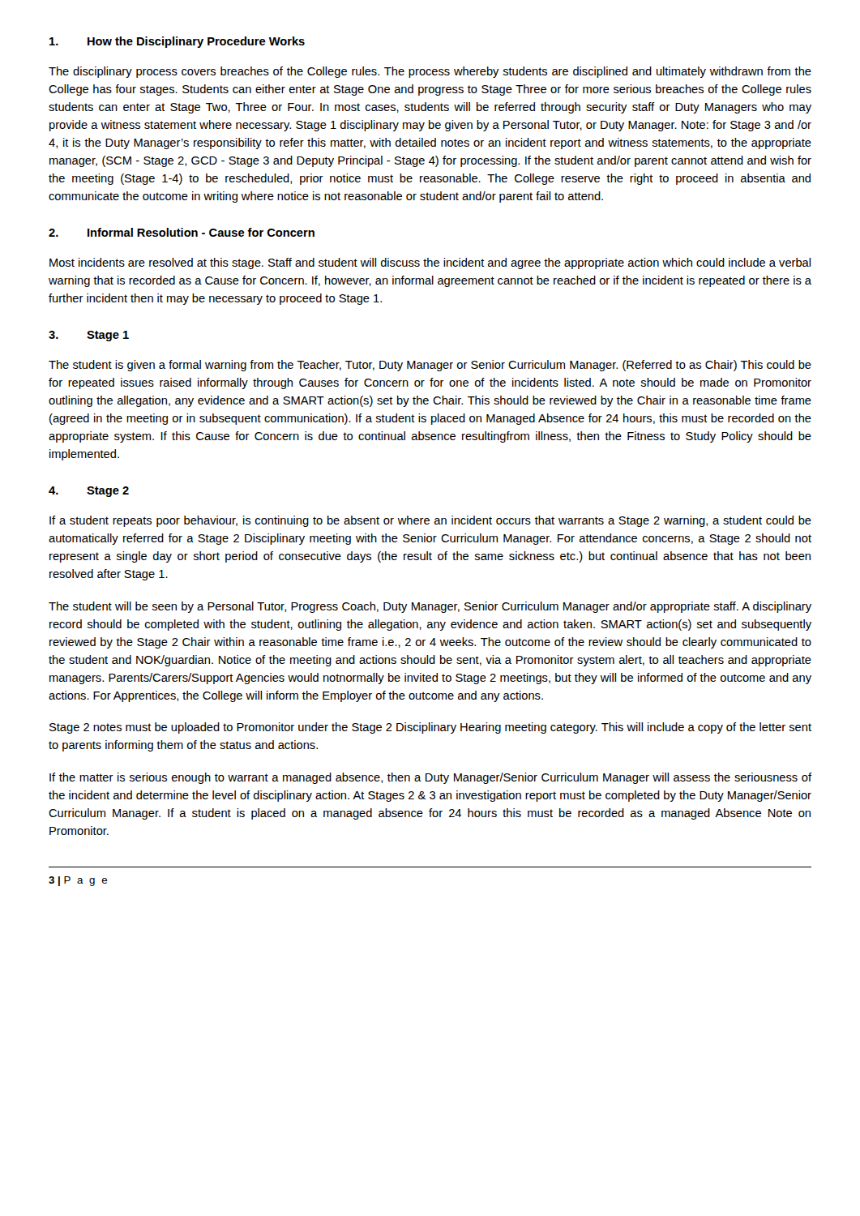1. How the Disciplinary Procedure Works
The disciplinary process covers breaches of the College rules. The process whereby students are disciplined and ultimately withdrawn from the College has four stages. Students can either enter at Stage One and progress to Stage Three or for more serious breaches of the College rules students can enter at Stage Two, Three or Four. In most cases, students will be referred through security staff or Duty Managers who may provide a witness statement where necessary. Stage 1 disciplinary may be given by a Personal Tutor, or Duty Manager. Note: for Stage 3 and /or 4, it is the Duty Manager’s responsibility to refer this matter, with detailed notes or an incident report and witness statements, to the appropriate manager, (SCM - Stage 2, GCD - Stage 3 and Deputy Principal - Stage 4) for processing. If the student and/or parent cannot attend and wish for the meeting (Stage 1-4) to be rescheduled, prior notice must be reasonable. The College reserve the right to proceed in absentia and communicate the outcome in writing where notice is not reasonable or student and/or parent fail to attend.
2. Informal Resolution - Cause for Concern
Most incidents are resolved at this stage. Staff and student will discuss the incident and agree the appropriate action which could include a verbal warning that is recorded as a Cause for Concern. If, however, an informal agreement cannot be reached or if the incident is repeated or there is a further incident then it may be necessary to proceed to Stage 1.
3. Stage 1
The student is given a formal warning from the Teacher, Tutor, Duty Manager or Senior Curriculum Manager. (Referred to as Chair) This could be for repeated issues raised informally through Causes for Concern or for one of the incidents listed. A note should be made on Promonitor outlining the allegation, any evidence and a SMART action(s) set by the Chair. This should be reviewed by the Chair in a reasonable time frame (agreed in the meeting or in subsequent communication). If a student is placed on Managed Absence for 24 hours, this must be recorded on the appropriate system. If this Cause for Concern is due to continual absence resultingfrom illness, then the Fitness to Study Policy should be implemented.
4. Stage 2
If a student repeats poor behaviour, is continuing to be absent or where an incident occurs that warrants a Stage 2 warning, a student could be automatically referred for a Stage 2 Disciplinary meeting with the Senior Curriculum Manager. For attendance concerns, a Stage 2 should not represent a single day or short period of consecutive days (the result of the same sickness etc.) but continual absence that has not been resolved after Stage 1.
The student will be seen by a Personal Tutor, Progress Coach, Duty Manager, Senior Curriculum Manager and/or appropriate staff. A disciplinary record should be completed with the student, outlining the allegation, any evidence and action taken. SMART action(s) set and subsequently reviewed by the Stage 2 Chair within a reasonable time frame i.e., 2 or 4 weeks. The outcome of the review should be clearly communicated to the student and NOK/guardian. Notice of the meeting and actions should be sent, via a Promonitor system alert, to all teachers and appropriate managers. Parents/Carers/Support Agencies would notnormally be invited to Stage 2 meetings, but they will be informed of the outcome and any actions. For Apprentices, the College will inform the Employer of the outcome and any actions.
Stage 2 notes must be uploaded to Promonitor under the Stage 2 Disciplinary Hearing meeting category. This will include a copy of the letter sent to parents informing them of the status and actions.
If the matter is serious enough to warrant a managed absence, then a Duty Manager/Senior Curriculum Manager will assess the seriousness of the incident and determine the level of disciplinary action. At Stages 2 & 3 an investigation report must be completed by the Duty Manager/Senior Curriculum Manager. If a student is placed on a managed absence for 24 hours this must be recorded as a managed Absence Note on Promonitor.
3 | P a g e